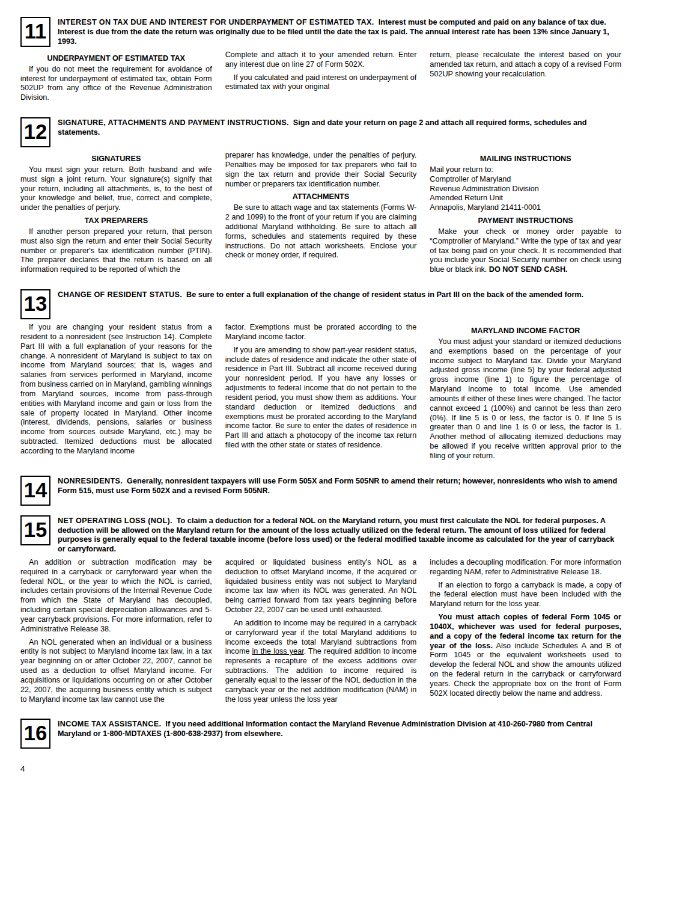11
Interest on tax due and interest for underpayment of estimated tax. Interest must be computed and paid on any balance of tax due. Interest is due from the date the return was originally due to be filed until the date the tax is paid. The annual interest rate has been 13% since January 1, 1993.
Underpayment of Estimated Tax
If you do not meet the requirement for avoidance of interest for underpayment of estimated tax, obtain Form 502UP from any office of the Revenue Administration Division.
Complete and attach it to your amended return. Enter any interest due on line 27 of Form 502X.
If you calculated and paid interest on underpayment of estimated tax with your original
return, please recalculate the interest based on your amended tax return, and attach a copy of a revised Form 502UP showing your recalculation.
12
Signature, attachments and payment instructions. Sign and date your return on page 2 and attach all required forms, schedules and statements.
Signatures
You must sign your return. Both husband and wife must sign a joint return. Your signature(s) signify that your return, including all attachments, is, to the best of your knowledge and belief, true, correct and complete, under the penalties of perjury.
Tax Preparers
If another person prepared your return, that person must also sign the return and enter their Social Security number or preparer's tax identification number (PTIN). The preparer declares that the return is based on all information required to be reported of which the
preparer has knowledge, under the penalties of perjury. Penalties may be imposed for tax preparers who fail to sign the tax return and provide their Social Security number or preparers tax identification number.
Attachments
Be sure to attach wage and tax statements (Forms W-2 and 1099) to the front of your return if you are claiming additional Maryland withholding. Be sure to attach all forms, schedules and statements required by these instructions. Do not attach worksheets. Enclose your check or money order, if required.
Mailing Instructions
Mail your return to:
Comptroller of Maryland
Revenue Administration Division
Amended Return Unit
Annapolis, Maryland 21411-0001
Payment Instructions
Make your check or money order payable to “Comptroller of Maryland.” Write the type of tax and year of tax being paid on your check. It is recommended that you include your Social Security number on check using blue or black ink. DO NOT SEND CASH.
13
Change of resident status. Be sure to enter a full explanation of the change of resident status in Part III on the back of the amended form.
If you are changing your resident status from a resident to a nonresident (see Instruction 14). Complete Part III with a full explanation of your reasons for the change. A nonresident of Maryland is subject to tax on income from Maryland sources; that is, wages and salaries from services performed in Maryland, income from business carried on in Maryland, gambling winnings from Maryland sources, income from pass-through entities with Maryland income and gain or loss from the sale of property located in Maryland. Other income (interest, dividends, pensions, salaries or business income from sources outside Maryland, etc.) may be subtracted. Itemized deductions must be allocated according to the Maryland income
factor. Exemptions must be prorated according to the Maryland income factor.
If you are amending to show part-year resident status, include dates of residence and indicate the other state of residence in Part III. Subtract all income received during your nonresident period. If you have any losses or adjustments to federal income that do not pertain to the resident period, you must show them as additions. Your standard deduction or itemized deductions and exemptions must be prorated according to the Maryland income factor. Be sure to enter the dates of residence in Part III and attach a photocopy of the income tax return filed with the other state or states of residence.
Maryland Income Factor
You must adjust your standard or itemized deductions and exemptions based on the percentage of your income subject to Maryland tax. Divide your Maryland adjusted gross income (line 5) by your federal adjusted gross income (line 1) to figure the percentage of Maryland income to total income. Use amended amounts if either of these lines were changed. The factor cannot exceed 1 (100%) and cannot be less than zero (0%). If line 5 is 0 or less, the factor is 0. If line 5 is greater than 0 and line 1 is 0 or less, the factor is 1. Another method of allocating itemized deductions may be allowed if you receive written approval prior to the filing of your return.
14
Nonresidents. Generally, nonresident taxpayers will use Form 505X and Form 505NR to amend their return; however, nonresidents who wish to amend Form 515, must use Form 502X and a revised Form 505NR.
15
Net operating loss (NOL). To claim a deduction for a federal NOL on the Maryland return, you must first calculate the NOL for federal purposes. A deduction will be allowed on the Maryland return for the amount of the loss actually utilized on the federal return. The amount of loss utilized for federal purposes is generally equal to the federal taxable income (before loss used) or the federal modified taxable income as calculated for the year of carryback or carryforward.
An addition or subtraction modification may be required in a carryback or carryforward year when the federal NOL, or the year to which the NOL is carried, includes certain provisions of the Internal Revenue Code from which the State of Maryland has decoupled, including certain special depreciation allowances and 5-year carryback provisions. For more information, refer to Administrative Release 38.
An NOL generated when an individual or a business entity is not subject to Maryland income tax law, in a tax year beginning on or after October 22, 2007, cannot be used as a deduction to offset Maryland income. For acquisitions or liquidations occurring on or after October 22, 2007, the acquiring business entity which is subject to Maryland income tax law cannot use the
acquired or liquidated business entity's NOL as a deduction to offset Maryland income, if the acquired or liquidated business entity was not subject to Maryland income tax law when its NOL was generated. An NOL being carried forward from tax years beginning before October 22, 2007 can be used until exhausted.
An addition to income may be required in a carryback or carryforward year if the total Maryland additions to income exceeds the total Maryland subtractions from income in the loss year. The required addition to income represents a recapture of the excess additions over subtractions. The addition to income required is generally equal to the lesser of the NOL deduction in the carryback year or the net addition modification (NAM) in the loss year unless the loss year
includes a decoupling modification. For more information regarding NAM, refer to Administrative Release 18.
If an election to forgo a carryback is made, a copy of the federal election must have been included with the Maryland return for the loss year.
You must attach copies of federal Form 1045 or 1040X, whichever was used for federal purposes, and a copy of the federal income tax return for the year of the loss. Also include Schedules A and B of Form 1045 or the equivalent worksheets used to develop the federal NOL and show the amounts utilized on the federal return in the carryback or carryforward years. Check the appropriate box on the front of Form 502X located directly below the name and address.
16
Income tax assistance. If you need additional information contact the Maryland Revenue Administration Division at 410-260-7980 from Central Maryland or 1-800-MDTAXES (1-800-638-2937) from elsewhere.
4